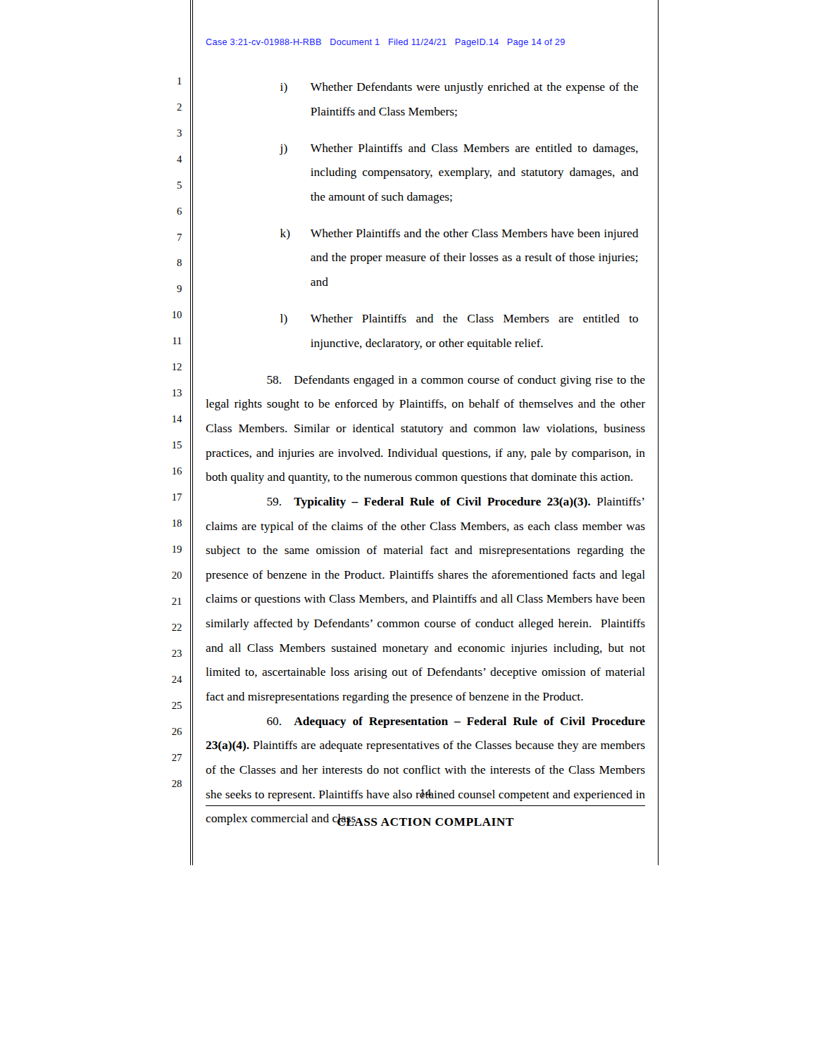Case 3:21-cv-01988-H-RBB Document 1 Filed 11/24/21 PageID.14 Page 14 of 29
1
2
3
4
5
6
7
8
9
10
11
12
13
14
15
16
17
18
19
20
21
22
23
24
25
26
27
28
i) Whether Defendants were unjustly enriched at the expense of the Plaintiffs and Class Members;
j) Whether Plaintiffs and Class Members are entitled to damages, including compensatory, exemplary, and statutory damages, and the amount of such damages;
k) Whether Plaintiffs and the other Class Members have been injured and the proper measure of their losses as a result of those injuries; and
l) Whether Plaintiffs and the Class Members are entitled to injunctive, declaratory, or other equitable relief.
58. Defendants engaged in a common course of conduct giving rise to the legal rights sought to be enforced by Plaintiffs, on behalf of themselves and the other Class Members. Similar or identical statutory and common law violations, business practices, and injuries are involved. Individual questions, if any, pale by comparison, in both quality and quantity, to the numerous common questions that dominate this action.
59. Typicality – Federal Rule of Civil Procedure 23(a)(3). Plaintiffs’ claims are typical of the claims of the other Class Members, as each class member was subject to the same omission of material fact and misrepresentations regarding the presence of benzene in the Product. Plaintiffs shares the aforementioned facts and legal claims or questions with Class Members, and Plaintiffs and all Class Members have been similarly affected by Defendants’ common course of conduct alleged herein. Plaintiffs and all Class Members sustained monetary and economic injuries including, but not limited to, ascertainable loss arising out of Defendants’ deceptive omission of material fact and misrepresentations regarding the presence of benzene in the Product.
60. Adequacy of Representation – Federal Rule of Civil Procedure 23(a)(4). Plaintiffs are adequate representatives of the Classes because they are members of the Classes and her interests do not conflict with the interests of the Class Members she seeks to represent. Plaintiffs have also retained counsel competent and experienced in complex commercial and class
14
CLASS ACTION COMPLAINT